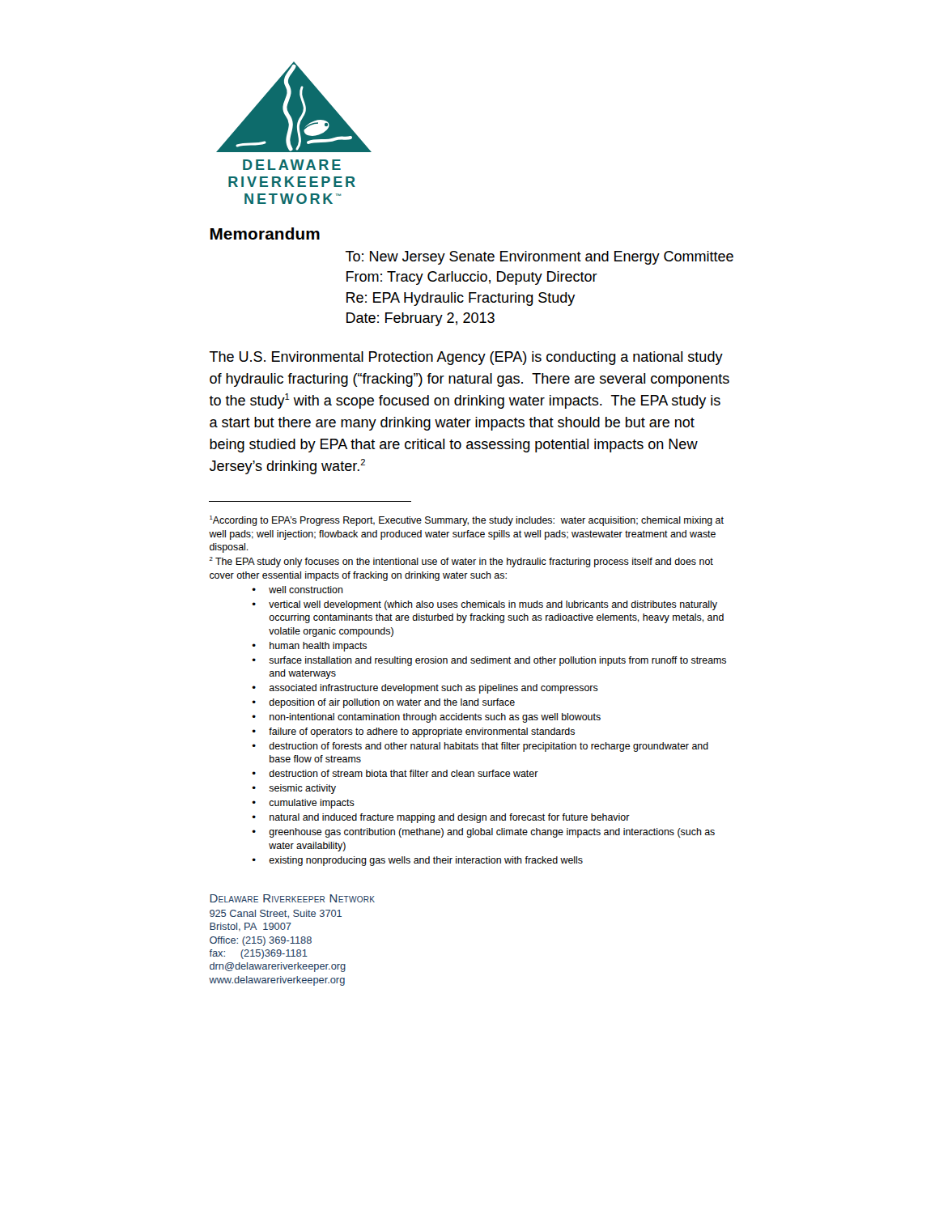DELAWARE
RIVERKEEPER
NETWORK™
Memorandum
To: New Jersey Senate Environment and Energy Committee
From: Tracy Carluccio, Deputy Director
Re: EPA Hydraulic Fracturing Study
Date: February 2, 2013
The U.S. Environmental Protection Agency (EPA) is conducting a national study of hydraulic fracturing (“fracking”) for natural gas. There are several components to the study1 with a scope focused on drinking water impacts. The EPA study is a start but there are many drinking water impacts that should be but are not being studied by EPA that are critical to assessing potential impacts on New Jersey’s drinking water.2
1According to EPA’s Progress Report, Executive Summary, the study includes: water acquisition; chemical mixing at well pads; well injection; flowback and produced water surface spills at well pads; wastewater treatment and waste disposal.
2 The EPA study only focuses on the intentional use of water in the hydraulic fracturing process itself and does not cover other essential impacts of fracking on drinking water such as:
well construction
vertical well development (which also uses chemicals in muds and lubricants and distributes naturally occurring contaminants that are disturbed by fracking such as radioactive elements, heavy metals, and volatile organic compounds)
human health impacts
surface installation and resulting erosion and sediment and other pollution inputs from runoff to streams and waterways
associated infrastructure development such as pipelines and compressors
deposition of air pollution on water and the land surface
non-intentional contamination through accidents such as gas well blowouts
failure of operators to adhere to appropriate environmental standards
destruction of forests and other natural habitats that filter precipitation to recharge groundwater and base flow of streams
destruction of stream biota that filter and clean surface water
seismic activity
cumulative impacts
natural and induced fracture mapping and design and forecast for future behavior
greenhouse gas contribution (methane) and global climate change impacts and interactions (such as water availability)
existing nonproducing gas wells and their interaction with fracked wells
Delaware Riverkeeper Network
925 Canal Street, Suite 3701
Bristol, PA 19007
Office: (215) 369-1188
fax: (215)369-1181
drn@delawareriverkeeper.org
www.delawareriverkeeper.org